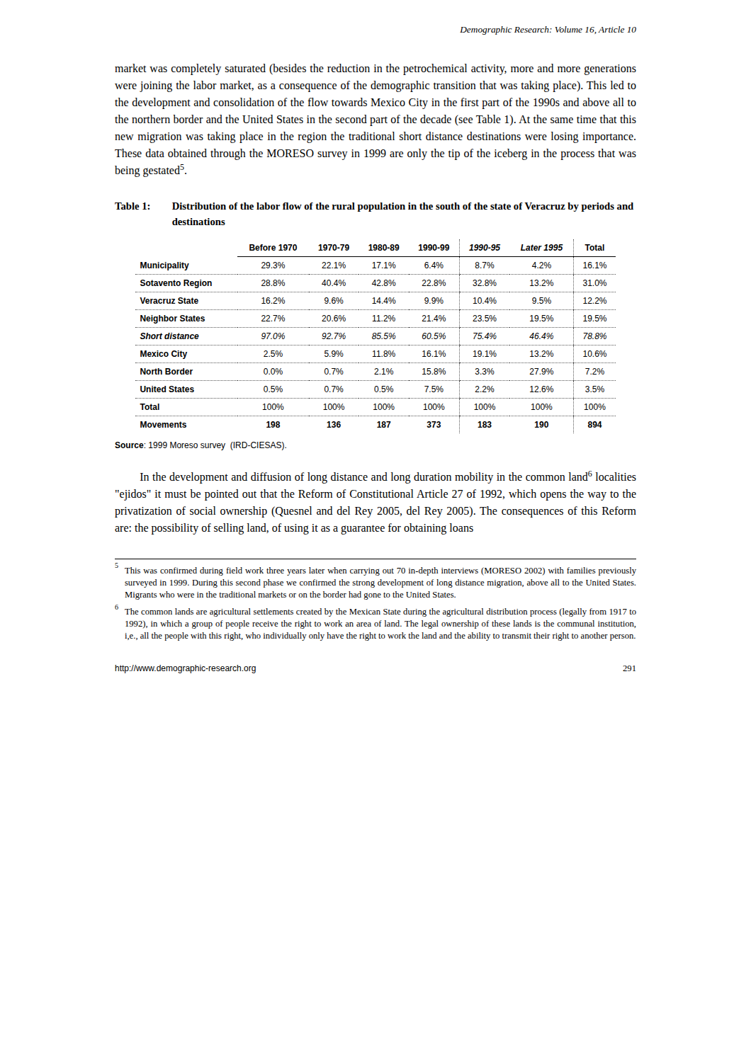Demographic Research: Volume 16, Article 10
market was completely saturated (besides the reduction in the petrochemical activity, more and more generations were joining the labor market, as a consequence of the demographic transition that was taking place). This led to the development and consolidation of the flow towards Mexico City in the first part of the 1990s and above all to the northern border and the United States in the second part of the decade (see Table 1). At the same time that this new migration was taking place in the region the traditional short distance destinations were losing importance. These data obtained through the MORESO survey in 1999 are only the tip of the iceberg in the process that was being gestated5.
Table 1: Distribution of the labor flow of the rural population in the south of the state of Veracruz by periods and destinations
| | Before 1970 | 1970-79 | 1980-89 | 1990-99 | 1990-95 | Later 1995 | Total |
| --- | --- | --- | --- | --- | --- | --- | --- |
| Municipality | 29.3% | 22.1% | 17.1% | 6.4% | 8.7% | 4.2% | 16.1% |
| Sotavento Region | 28.8% | 40.4% | 42.8% | 22.8% | 32.8% | 13.2% | 31.0% |
| Veracruz State | 16.2% | 9.6% | 14.4% | 9.9% | 10.4% | 9.5% | 12.2% |
| Neighbor States | 22.7% | 20.6% | 11.2% | 21.4% | 23.5% | 19.5% | 19.5% |
| Short distance | 97.0% | 92.7% | 85.5% | 60.5% | 75.4% | 46.4% | 78.8% |
| Mexico City | 2.5% | 5.9% | 11.8% | 16.1% | 19.1% | 13.2% | 10.6% |
| North Border | 0.0% | 0.7% | 2.1% | 15.8% | 3.3% | 27.9% | 7.2% |
| United States | 0.5% | 0.7% | 0.5% | 7.5% | 2.2% | 12.6% | 3.5% |
| Total | 100% | 100% | 100% | 100% | 100% | 100% | 100% |
| Movements | 198 | 136 | 187 | 373 | 183 | 190 | 894 |
Source: 1999 Moreso survey (IRD-CIESAS).
In the development and diffusion of long distance and long duration mobility in the common land6 localities "ejidos" it must be pointed out that the Reform of Constitutional Article 27 of 1992, which opens the way to the privatization of social ownership (Quesnel and del Rey 2005, del Rey 2005). The consequences of this Reform are: the possibility of selling land, of using it as a guarantee for obtaining loans
5 This was confirmed during field work three years later when carrying out 70 in-depth interviews (MORESO 2002) with families previously surveyed in 1999. During this second phase we confirmed the strong development of long distance migration, above all to the United States. Migrants who were in the traditional markets or on the border had gone to the United States.
6 The common lands are agricultural settlements created by the Mexican State during the agricultural distribution process (legally from 1917 to 1992), in which a group of people receive the right to work an area of land. The legal ownership of these lands is the communal institution, i,e., all the people with this right, who individually only have the right to work the land and the ability to transmit their right to another person.
http://www.demographic-research.org 291